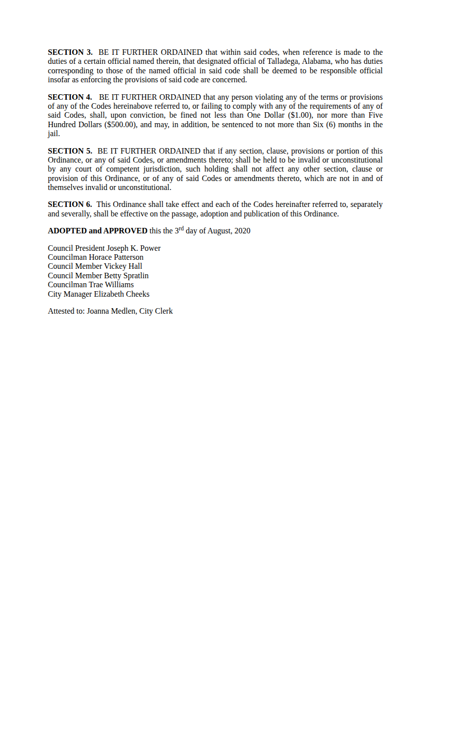SECTION 3. BE IT FURTHER ORDAINED that within said codes, when reference is made to the duties of a certain official named therein, that designated official of Talladega, Alabama, who has duties corresponding to those of the named official in said code shall be deemed to be responsible official insofar as enforcing the provisions of said code are concerned.
SECTION 4. BE IT FURTHER ORDAINED that any person violating any of the terms or provisions of any of the Codes hereinabove referred to, or failing to comply with any of the requirements of any of said Codes, shall, upon conviction, be fined not less than One Dollar ($1.00), nor more than Five Hundred Dollars ($500.00), and may, in addition, be sentenced to not more than Six (6) months in the jail.
SECTION 5. BE IT FURTHER ORDAINED that if any section, clause, provisions or portion of this Ordinance, or any of said Codes, or amendments thereto; shall be held to be invalid or unconstitutional by any court of competent jurisdiction, such holding shall not affect any other section, clause or provision of this Ordinance, or of any of said Codes or amendments thereto, which are not in and of themselves invalid or unconstitutional.
SECTION 6. This Ordinance shall take effect and each of the Codes hereinafter referred to, separately and severally, shall be effective on the passage, adoption and publication of this Ordinance.
ADOPTED and APPROVED this the 3rd day of August, 2020
Council President Joseph K. Power
Councilman Horace Patterson
Council Member Vickey Hall
Council Member Betty Spratlin
Councilman Trae Williams
City Manager Elizabeth Cheeks
Attested to: Joanna Medlen, City Clerk